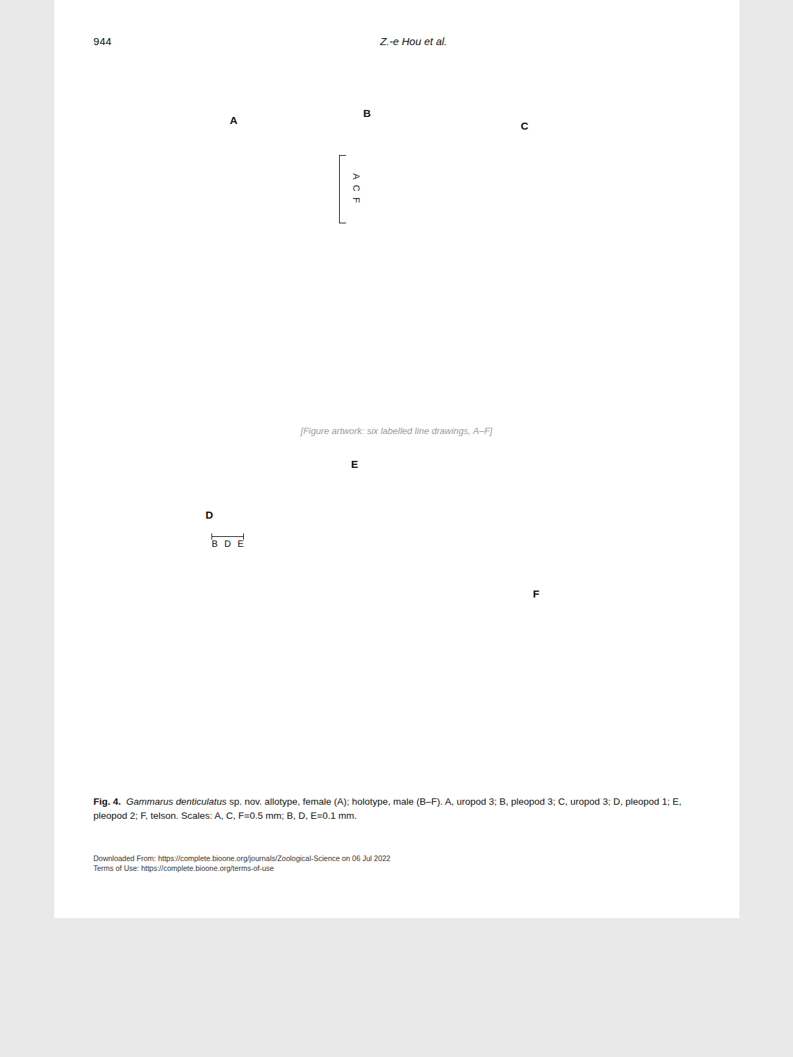944
Z.-e Hou et al.
A B C D E F
A C F
B D E
[Figure artwork: six labelled line drawings, A–F]
Fig. 4. Gammarus denticulatus sp. nov. allotype, female (A); holotype, male (B–F). A, uropod 3; B, pleopod 3; C, uropod 3; D, pleopod 1; E, pleopod 2; F, telson. Scales: A, C, F=0.5 mm; B, D, E=0.1 mm.
Downloaded From: https://complete.bioone.org/journals/Zoological-Science on 06 Jul 2022
Terms of Use: https://complete.bioone.org/terms-of-use